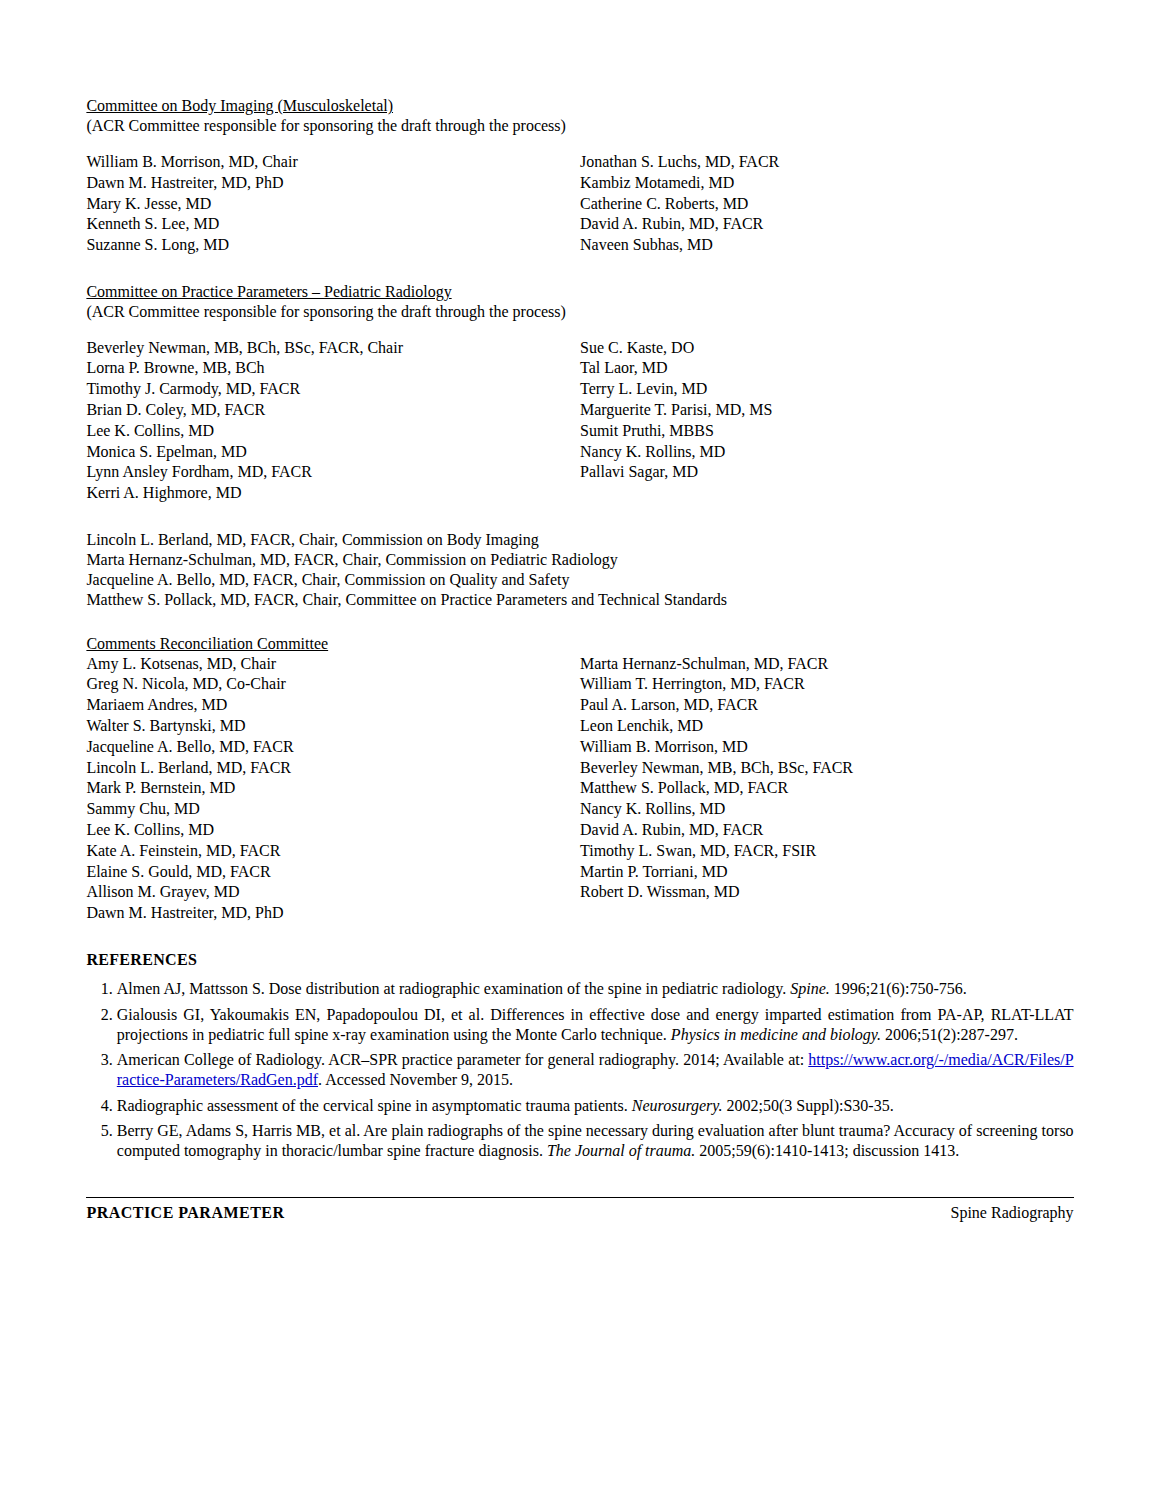Committee on Body Imaging (Musculoskeletal)
(ACR Committee responsible for sponsoring the draft through the process)
| William B. Morrison, MD, Chair | Jonathan S. Luchs, MD, FACR |
| Dawn M. Hastreiter, MD, PhD | Kambiz Motamedi, MD |
| Mary K. Jesse, MD | Catherine C. Roberts, MD |
| Kenneth S. Lee, MD | David A. Rubin, MD, FACR |
| Suzanne S. Long, MD | Naveen Subhas, MD |
Committee on Practice Parameters – Pediatric Radiology
(ACR Committee responsible for sponsoring the draft through the process)
| Beverley Newman, MB, BCh, BSc, FACR, Chair | Sue C. Kaste, DO |
| Lorna P. Browne, MB, BCh | Tal Laor, MD |
| Timothy J. Carmody, MD, FACR | Terry L. Levin, MD |
| Brian D. Coley, MD, FACR | Marguerite T. Parisi, MD, MS |
| Lee K. Collins, MD | Sumit Pruthi, MBBS |
| Monica S. Epelman, MD | Nancy K. Rollins, MD |
| Lynn Ansley Fordham, MD, FACR | Pallavi Sagar, MD |
| Kerri A. Highmore, MD | |
Lincoln L. Berland, MD, FACR, Chair, Commission on Body Imaging
Marta Hernanz-Schulman, MD, FACR, Chair, Commission on Pediatric Radiology
Jacqueline A. Bello, MD, FACR, Chair, Commission on Quality and Safety
Matthew S. Pollack, MD, FACR, Chair, Committee on Practice Parameters and Technical Standards
Comments Reconciliation Committee
| Amy L. Kotsenas, MD, Chair | Marta Hernanz-Schulman, MD, FACR |
| Greg N. Nicola, MD, Co-Chair | William T. Herrington, MD, FACR |
| Mariaem Andres, MD | Paul A. Larson, MD, FACR |
| Walter S. Bartynski, MD | Leon Lenchik, MD |
| Jacqueline A. Bello, MD, FACR | William B. Morrison, MD |
| Lincoln L. Berland, MD, FACR | Beverley Newman, MB, BCh, BSc, FACR |
| Mark P. Bernstein, MD | Matthew S. Pollack, MD, FACR |
| Sammy Chu, MD | Nancy K. Rollins, MD |
| Lee K. Collins, MD | David A. Rubin, MD, FACR |
| Kate A. Feinstein, MD, FACR | Timothy L. Swan, MD, FACR, FSIR |
| Elaine S. Gould, MD, FACR | Martin P. Torriani, MD |
| Allison M. Grayev, MD | Robert D. Wissman, MD |
| Dawn M. Hastreiter, MD, PhD | |
REFERENCES
Almen AJ, Mattsson S. Dose distribution at radiographic examination of the spine in pediatric radiology. Spine. 1996;21(6):750-756.
Gialousis GI, Yakoumakis EN, Papadopoulou DI, et al. Differences in effective dose and energy imparted estimation from PA-AP, RLAT-LLAT projections in pediatric full spine x-ray examination using the Monte Carlo technique. Physics in medicine and biology. 2006;51(2):287-297.
American College of Radiology. ACR–SPR practice parameter for general radiography. 2014; Available at: https://www.acr.org/-/media/ACR/Files/Practice-Parameters/RadGen.pdf. Accessed November 9, 2015.
Radiographic assessment of the cervical spine in asymptomatic trauma patients. Neurosurgery. 2002;50(3 Suppl):S30-35.
Berry GE, Adams S, Harris MB, et al. Are plain radiographs of the spine necessary during evaluation after blunt trauma? Accuracy of screening torso computed tomography in thoracic/lumbar spine fracture diagnosis. The Journal of trauma. 2005;59(6):1410-1413; discussion 1413.
PRACTICE PARAMETER Spine Radiography